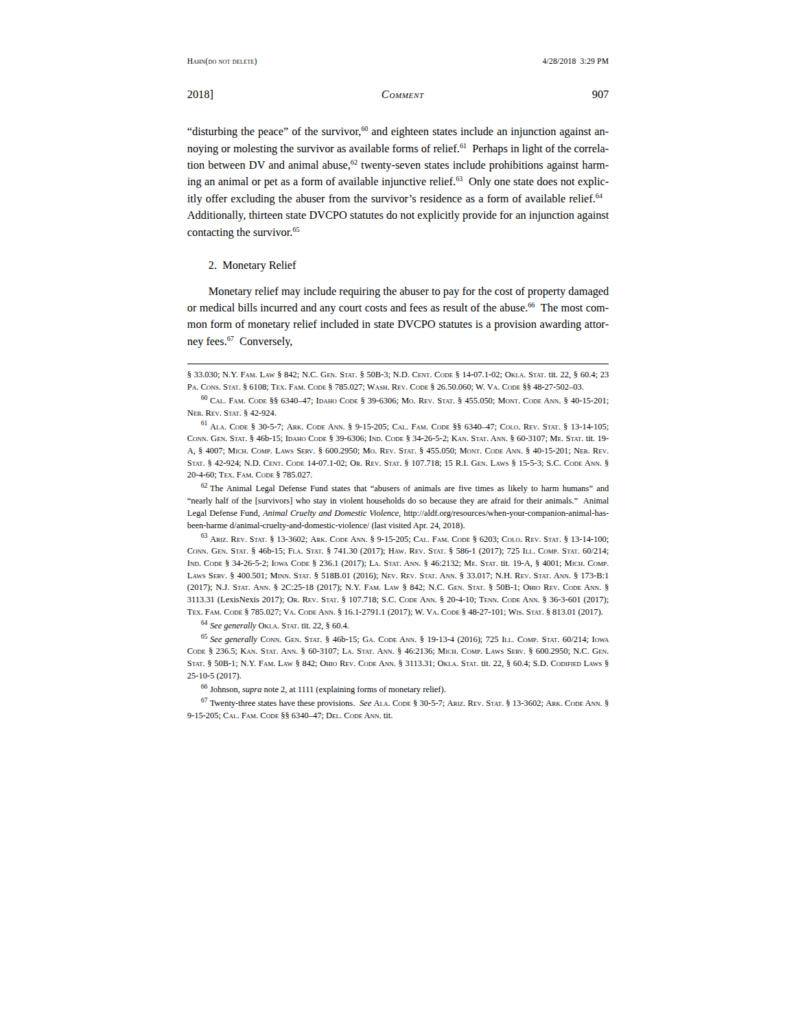Hahn(Do Not Delete) 4/28/2018 3:29 PM
2018] Comment 907
“disturbing the peace” of the survivor,60 and eighteen states include an injunction against annoying or molesting the survivor as available forms of relief.61 Perhaps in light of the correlation between DV and animal abuse,62 twenty-seven states include prohibitions against harming an animal or pet as a form of available injunctive relief.63 Only one state does not explicitly offer excluding the abuser from the survivor’s residence as a form of available relief.64 Additionally, thirteen state DVCPO statutes do not explicitly provide for an injunction against contacting the survivor.65
2. Monetary Relief
Monetary relief may include requiring the abuser to pay for the cost of property damaged or medical bills incurred and any court costs and fees as result of the abuse.66 The most common form of monetary relief included in state DVCPO statutes is a provision awarding attorney fees.67 Conversely,
§ 33.030; N.Y. Fam. Law § 842; N.C. Gen. Stat. § 50B-3; N.D. Cent. Code § 14-07.1-02; Okla. Stat. tit. 22, § 60.4; 23 Pa. Cons. Stat. § 6108; Tex. Fam. Code § 785.027; Wash. Rev. Code § 26.50.060; W. Va. Code §§ 48-27-502–03.
60 Cal. Fam. Code §§ 6340–47; Idaho Code § 39-6306; Mo. Rev. Stat. § 455.050; Mont. Code Ann. § 40-15-201; Neb. Rev. Stat. § 42-924.
61 Ala. Code § 30-5-7; Ark. Code Ann. § 9-15-205; Cal. Fam. Code §§ 6340–47; Colo. Rev. Stat. § 13-14-105; Conn. Gen. Stat. § 46b-15; Idaho Code § 39-6306; Ind. Code § 34-26-5-2; Kan. Stat. Ann. § 60-3107; Me. Stat. tit. 19-A, § 4007; Mich. Comp. Laws Serv. § 600.2950; Mo. Rev. Stat. § 455.050; Mont. Code Ann. § 40-15-201; Neb. Rev. Stat. § 42-924; N.D. Cent. Code 14-07.1-02; Or. Rev. Stat. § 107.718; 15 R.I. Gen. Laws § 15-5-3; S.C. Code Ann. § 20-4-60; Tex. Fam. Code § 785.027.
62 The Animal Legal Defense Fund states that “abusers of animals are five times as likely to harm humans” and “nearly half of the [survivors] who stay in violent households do so because they are afraid for their animals.” Animal Legal Defense Fund, Animal Cruelty and Domestic Violence, http://aldf.org/resources/when-your-companion-animal-has-been-harme d/animal-cruelty-and-domestic-violence/ (last visited Apr. 24, 2018).
63 Ariz. Rev. Stat. § 13-3602; Ark. Code Ann. § 9-15-205; Cal. Fam. Code § 6203; Colo. Rev. Stat. § 13-14-100; Conn. Gen. Stat. § 46b-15; Fla. Stat. § 741.30 (2017); Haw. Rev. Stat. § 586-1 (2017); 725 Ill. Comp. Stat. 60/214; Ind. Code § 34-26-5-2; Iowa Code § 236.1 (2017); La. Stat. Ann. § 46:2132; Me. Stat. tit. 19-A, § 4001; Mich. Comp. Laws Serv. § 400.501; Minn. Stat. § 518B.01 (2016); Nev. Rev. Stat. Ann. § 33.017; N.H. Rev. Stat. Ann. § 173-B:1 (2017); N.J. Stat. Ann. § 2C:25-18 (2017); N.Y. Fam. Law § 842; N.C. Gen. Stat. § 50B-1; Ohio Rev. Code Ann. § 3113.31 (LexisNexis 2017); Or. Rev. Stat. § 107.718; S.C. Code Ann. § 20-4-10; Tenn. Code Ann. § 36-3-601 (2017); Tex. Fam. Code § 785.027; Va. Code Ann. § 16.1-2791.1 (2017); W. Va. Code § 48-27-101; Wis. Stat. § 813.01 (2017).
64 See generally Okla. Stat. tit. 22, § 60.4.
65 See generally Conn. Gen. Stat. § 46b-15; Ga. Code Ann. § 19-13-4 (2016); 725 Ill. Comp. Stat. 60/214; Iowa Code § 236.5; Kan. Stat. Ann. § 60-3107; La. Stat. Ann. § 46:2136; Mich. Comp. Laws Serv. § 600.2950; N.C. Gen. Stat. § 50B-1; N.Y. Fam. Law § 842; Ohio Rev. Code Ann. § 3113.31; Okla. Stat. tit. 22, § 60.4; S.D. Codified Laws § 25-10-5 (2017).
66 Johnson, supra note 2, at 1111 (explaining forms of monetary relief).
67 Twenty-three states have these provisions. See Ala. Code § 30-5-7; Ariz. Rev. Stat. § 13-3602; Ark. Code Ann. § 9-15-205; Cal. Fam. Code §§ 6340–47; Del. Code Ann. tit.